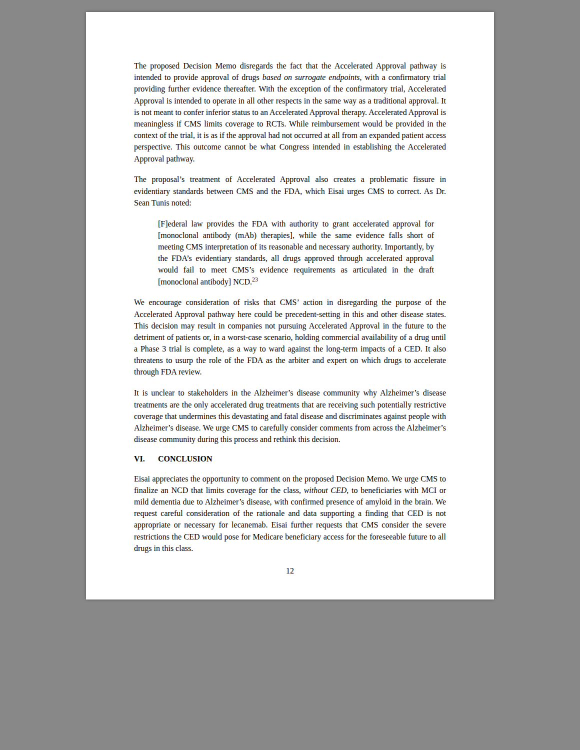The proposed Decision Memo disregards the fact that the Accelerated Approval pathway is intended to provide approval of drugs based on surrogate endpoints, with a confirmatory trial providing further evidence thereafter. With the exception of the confirmatory trial, Accelerated Approval is intended to operate in all other respects in the same way as a traditional approval. It is not meant to confer inferior status to an Accelerated Approval therapy. Accelerated Approval is meaningless if CMS limits coverage to RCTs. While reimbursement would be provided in the context of the trial, it is as if the approval had not occurred at all from an expanded patient access perspective. This outcome cannot be what Congress intended in establishing the Accelerated Approval pathway.
The proposal’s treatment of Accelerated Approval also creates a problematic fissure in evidentiary standards between CMS and the FDA, which Eisai urges CMS to correct. As Dr. Sean Tunis noted:
[F]ederal law provides the FDA with authority to grant accelerated approval for [monoclonal antibody (mAb) therapies], while the same evidence falls short of meeting CMS interpretation of its reasonable and necessary authority. Importantly, by the FDA’s evidentiary standards, all drugs approved through accelerated approval would fail to meet CMS’s evidence requirements as articulated in the draft [monoclonal antibody] NCD.23
We encourage consideration of risks that CMS’ action in disregarding the purpose of the Accelerated Approval pathway here could be precedent-setting in this and other disease states. This decision may result in companies not pursuing Accelerated Approval in the future to the detriment of patients or, in a worst-case scenario, holding commercial availability of a drug until a Phase 3 trial is complete, as a way to ward against the long-term impacts of a CED. It also threatens to usurp the role of the FDA as the arbiter and expert on which drugs to accelerate through FDA review.
It is unclear to stakeholders in the Alzheimer’s disease community why Alzheimer’s disease treatments are the only accelerated drug treatments that are receiving such potentially restrictive coverage that undermines this devastating and fatal disease and discriminates against people with Alzheimer’s disease. We urge CMS to carefully consider comments from across the Alzheimer’s disease community during this process and rethink this decision.
VI.
CONCLUSION
Eisai appreciates the opportunity to comment on the proposed Decision Memo. We urge CMS to finalize an NCD that limits coverage for the class, without CED, to beneficiaries with MCI or mild dementia due to Alzheimer’s disease, with confirmed presence of amyloid in the brain. We request careful consideration of the rationale and data supporting a finding that CED is not appropriate or necessary for lecanemab. Eisai further requests that CMS consider the severe restrictions the CED would pose for Medicare beneficiary access for the foreseeable future to all drugs in this class.
12